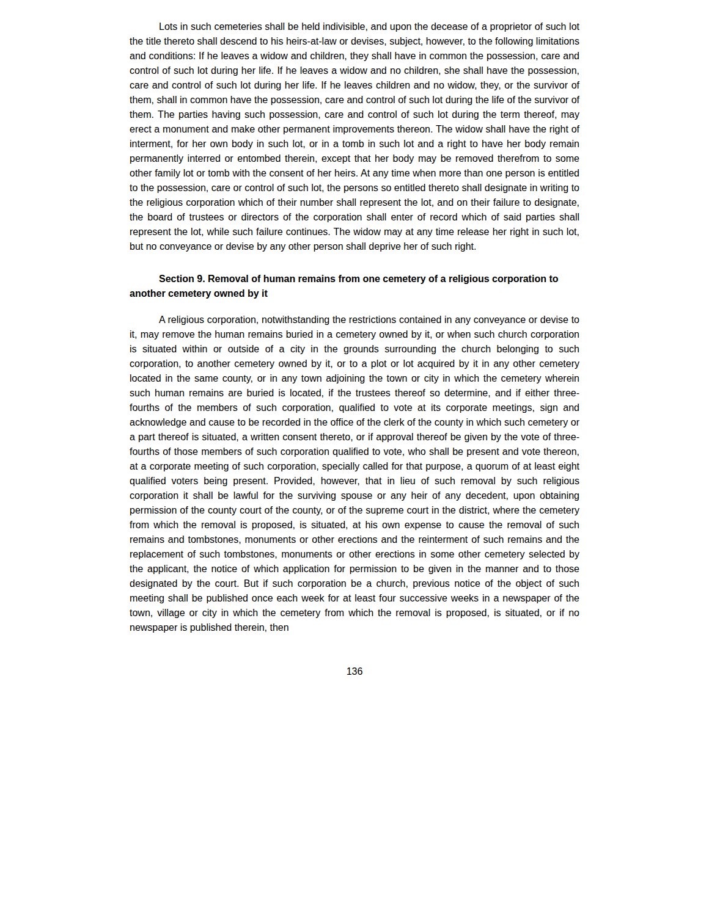Lots in such cemeteries shall be held indivisible, and upon the decease of a proprietor of such lot the title thereto shall descend to his heirs-at-law or devises, subject, however, to the following limitations and conditions: If he leaves a widow and children, they shall have in common the possession, care and control of such lot during her life. If he leaves a widow and no children, she shall have the possession, care and control of such lot during her life. If he leaves children and no widow, they, or the survivor of them, shall in common have the possession, care and control of such lot during the life of the survivor of them. The parties having such possession, care and control of such lot during the term thereof, may erect a monument and make other permanent improvements thereon. The widow shall have the right of interment, for her own body in such lot, or in a tomb in such lot and a right to have her body remain permanently interred or entombed therein, except that her body may be removed therefrom to some other family lot or tomb with the consent of her heirs. At any time when more than one person is entitled to the possession, care or control of such lot, the persons so entitled thereto shall designate in writing to the religious corporation which of their number shall represent the lot, and on their failure to designate, the board of trustees or directors of the corporation shall enter of record which of said parties shall represent the lot, while such failure continues. The widow may at any time release her right in such lot, but no conveyance or devise by any other person shall deprive her of such right.
Section 9. Removal of human remains from one cemetery of a religious corporation to another cemetery owned by it
A religious corporation, notwithstanding the restrictions contained in any conveyance or devise to it, may remove the human remains buried in a cemetery owned by it, or when such church corporation is situated within or outside of a city in the grounds surrounding the church belonging to such corporation, to another cemetery owned by it, or to a plot or lot acquired by it in any other cemetery located in the same county, or in any town adjoining the town or city in which the cemetery wherein such human remains are buried is located, if the trustees thereof so determine, and if either three-fourths of the members of such corporation, qualified to vote at its corporate meetings, sign and acknowledge and cause to be recorded in the office of the clerk of the county in which such cemetery or a part thereof is situated, a written consent thereto, or if approval thereof be given by the vote of three-fourths of those members of such corporation qualified to vote, who shall be present and vote thereon, at a corporate meeting of such corporation, specially called for that purpose, a quorum of at least eight qualified voters being present. Provided, however, that in lieu of such removal by such religious corporation it shall be lawful for the surviving spouse or any heir of any decedent, upon obtaining permission of the county court of the county, or of the supreme court in the district, where the cemetery from which the removal is proposed, is situated, at his own expense to cause the removal of such remains and tombstones, monuments or other erections and the reinterment of such remains and the replacement of such tombstones, monuments or other erections in some other cemetery selected by the applicant, the notice of which application for permission to be given in the manner and to those designated by the court. But if such corporation be a church, previous notice of the object of such meeting shall be published once each week for at least four successive weeks in a newspaper of the town, village or city in which the cemetery from which the removal is proposed, is situated, or if no newspaper is published therein, then
136